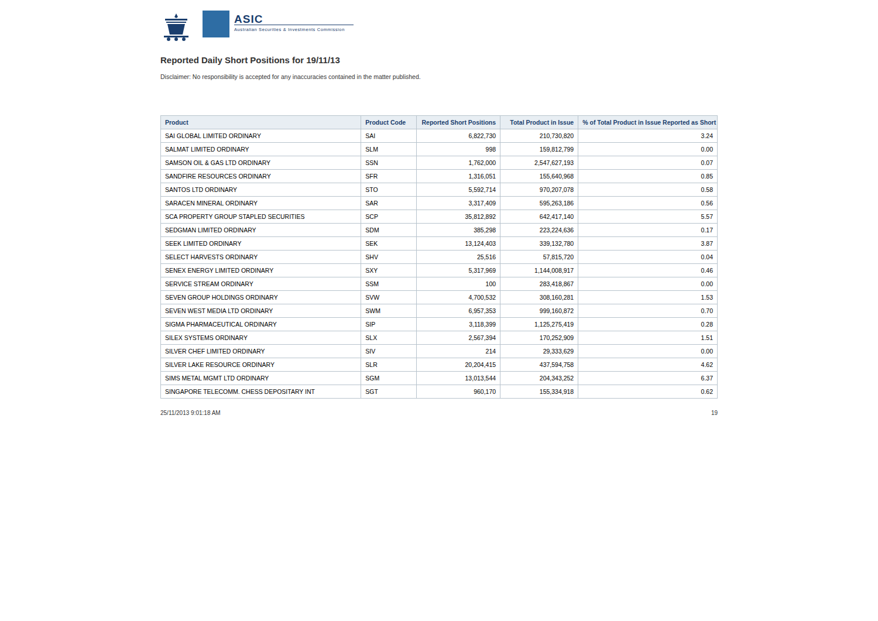ASIC
Australian Securities & Investments Commission
Reported Daily Short Positions for 19/11/13
Disclaimer: No responsibility is accepted for any inaccuracies contained in the matter published.
| Product | Product Code | Reported Short Positions | Total Product in Issue | % of Total Product in Issue Reported as Short Positions |
| --- | --- | --- | --- | --- |
| SAI GLOBAL LIMITED ORDINARY | SAI | 6,822,730 | 210,730,820 | 3.24 |
| SALMAT LIMITED ORDINARY | SLM | 998 | 159,812,799 | 0.00 |
| SAMSON OIL & GAS LTD ORDINARY | SSN | 1,762,000 | 2,547,627,193 | 0.07 |
| SANDFIRE RESOURCES ORDINARY | SFR | 1,316,051 | 155,640,968 | 0.85 |
| SANTOS LTD ORDINARY | STO | 5,592,714 | 970,207,078 | 0.58 |
| SARACEN MINERAL ORDINARY | SAR | 3,317,409 | 595,263,186 | 0.56 |
| SCA PROPERTY GROUP STAPLED SECURITIES | SCP | 35,812,892 | 642,417,140 | 5.57 |
| SEDGMAN LIMITED ORDINARY | SDM | 385,298 | 223,224,636 | 0.17 |
| SEEK LIMITED ORDINARY | SEK | 13,124,403 | 339,132,780 | 3.87 |
| SELECT HARVESTS ORDINARY | SHV | 25,516 | 57,815,720 | 0.04 |
| SENEX ENERGY LIMITED ORDINARY | SXY | 5,317,969 | 1,144,008,917 | 0.46 |
| SERVICE STREAM ORDINARY | SSM | 100 | 283,418,867 | 0.00 |
| SEVEN GROUP HOLDINGS ORDINARY | SVW | 4,700,532 | 308,160,281 | 1.53 |
| SEVEN WEST MEDIA LTD ORDINARY | SWM | 6,957,353 | 999,160,872 | 0.70 |
| SIGMA PHARMACEUTICAL ORDINARY | SIP | 3,118,399 | 1,125,275,419 | 0.28 |
| SILEX SYSTEMS ORDINARY | SLX | 2,567,394 | 170,252,909 | 1.51 |
| SILVER CHEF LIMITED ORDINARY | SIV | 214 | 29,333,629 | 0.00 |
| SILVER LAKE RESOURCE ORDINARY | SLR | 20,204,415 | 437,594,758 | 4.62 |
| SIMS METAL MGMT LTD ORDINARY | SGM | 13,013,544 | 204,343,252 | 6.37 |
| SINGAPORE TELECOMM. CHESS DEPOSITARY INT | SGT | 960,170 | 155,334,918 | 0.62 |
25/11/2013 9:01:18 AM 19